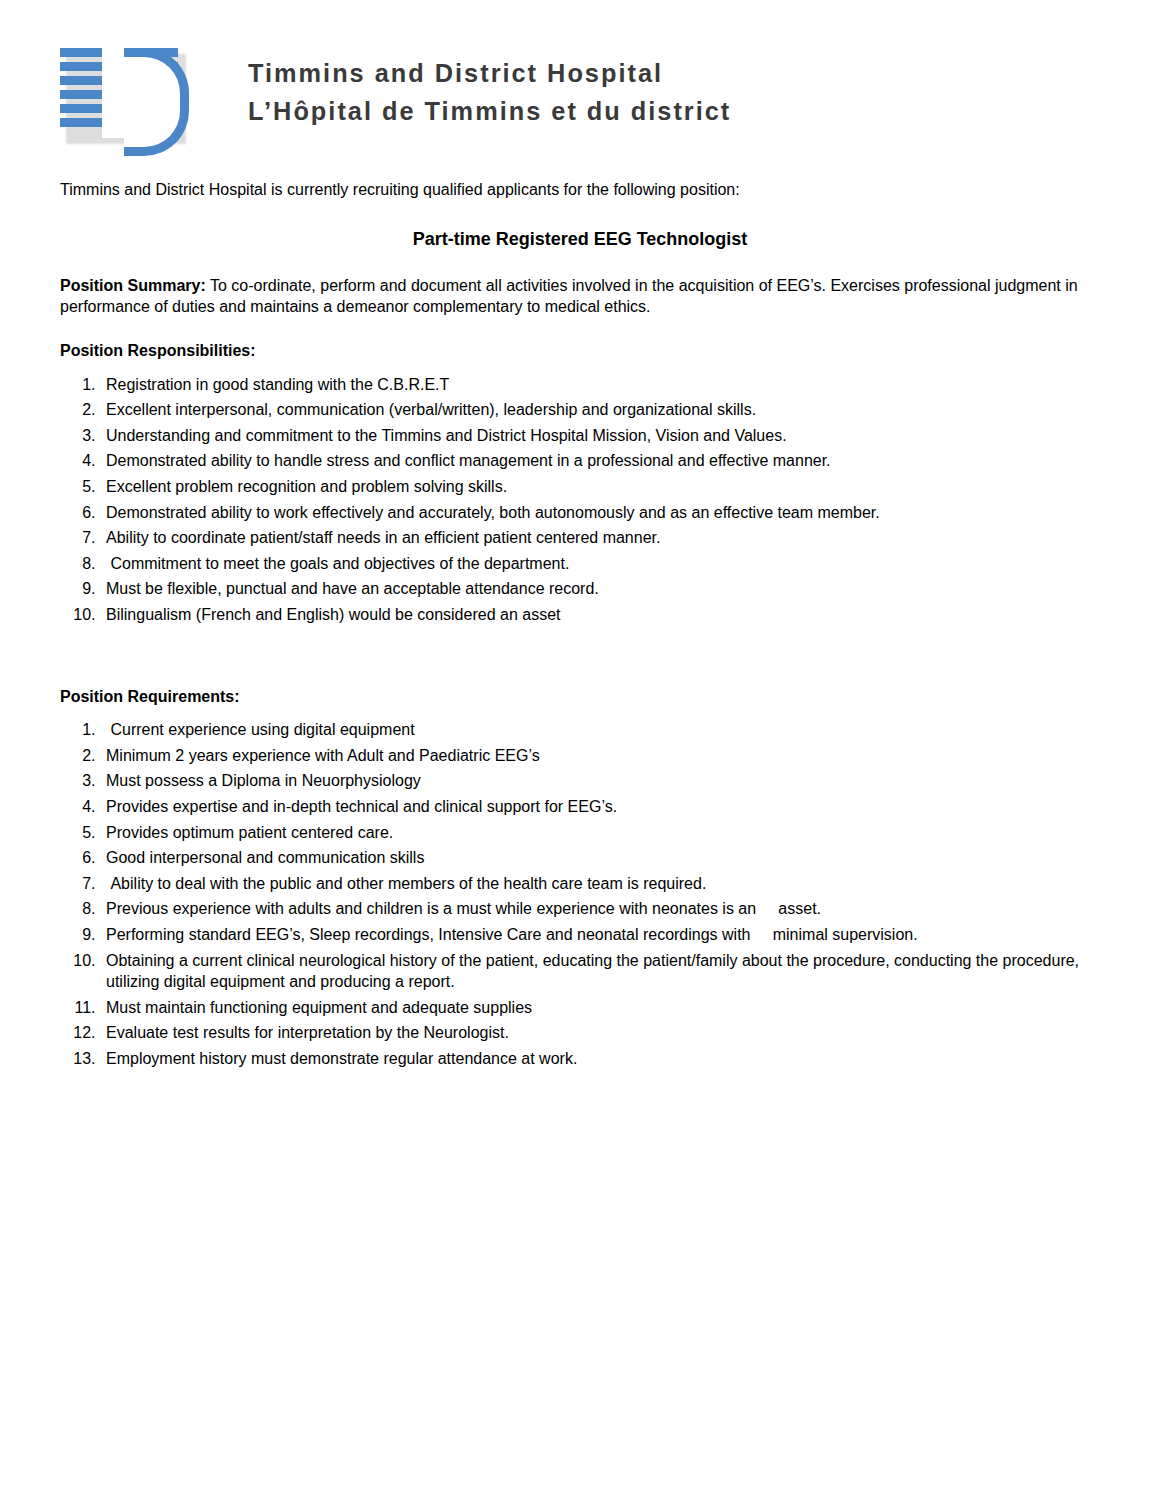Timmins and District Hospital L’Hôpital de Timmins et du district
Timmins and District Hospital is currently recruiting qualified applicants for the following position:
Part-time Registered EEG Technologist
Position Summary: To co-ordinate, perform and document all activities involved in the acquisition of EEG’s. Exercises professional judgment in performance of duties and maintains a demeanor complementary to medical ethics.
Position Responsibilities:
Registration in good standing with the C.B.R.E.T
Excellent interpersonal, communication (verbal/written), leadership and organizational skills.
Understanding and commitment to the Timmins and District Hospital Mission, Vision and Values.
Demonstrated ability to handle stress and conflict management in a professional and effective manner.
Excellent problem recognition and problem solving skills.
Demonstrated ability to work effectively and accurately, both autonomously and as an effective team member.
Ability to coordinate patient/staff needs in an efficient patient centered manner.
Commitment to meet the goals and objectives of the department.
Must be flexible, punctual and have an acceptable attendance record.
Bilingualism (French and English) would be considered an asset
Position Requirements:
Current experience using digital equipment
Minimum 2 years experience with Adult and Paediatric EEG’s
Must possess a Diploma in Neuorphysiology
Provides expertise and in-depth technical and clinical support for EEG’s.
Provides optimum patient centered care.
Good interpersonal and communication skills
Ability to deal with the public and other members of the health care team is required.
Previous experience with adults and children is a must while experience with neonates is an asset.
Performing standard EEG’s, Sleep recordings, Intensive Care and neonatal recordings with minimal supervision.
Obtaining a current clinical neurological history of the patient, educating the patient/family about the procedure, conducting the procedure, utilizing digital equipment and producing a report.
Must maintain functioning equipment and adequate supplies
Evaluate test results for interpretation by the Neurologist.
Employment history must demonstrate regular attendance at work.